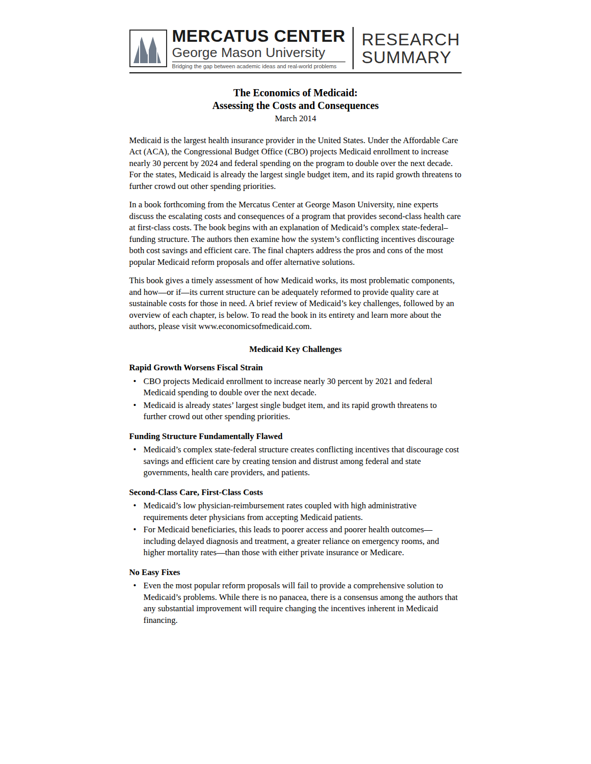MERCATUS CENTER
George Mason University
Bridging the gap between academic ideas and real-world problems
RESEARCH
SUMMARY
The Economics of Medicaid:
Assessing the Costs and Consequences
March 2014
Medicaid is the largest health insurance provider in the United States. Under the Affordable Care Act (ACA), the Congressional Budget Office (CBO) projects Medicaid enrollment to increase nearly 30 percent by 2024 and federal spending on the program to double over the next decade. For the states, Medicaid is already the largest single budget item, and its rapid growth threatens to further crowd out other spending priorities.
In a book forthcoming from the Mercatus Center at George Mason University, nine experts discuss the escalating costs and consequences of a program that provides second-class health care at first-class costs. The book begins with an explanation of Medicaid’s complex state-federal–funding structure. The authors then examine how the system’s conflicting incentives discourage both cost savings and efficient care. The final chapters address the pros and cons of the most popular Medicaid reform proposals and offer alternative solutions.
This book gives a timely assessment of how Medicaid works, its most problematic components, and how—or if—its current structure can be adequately reformed to provide quality care at sustainable costs for those in need. A brief review of Medicaid’s key challenges, followed by an overview of each chapter, is below. To read the book in its entirety and learn more about the authors, please visit www.economicsofmedicaid.com.
Medicaid Key Challenges
Rapid Growth Worsens Fiscal Strain
CBO projects Medicaid enrollment to increase nearly 30 percent by 2021 and federal Medicaid spending to double over the next decade.
Medicaid is already states’ largest single budget item, and its rapid growth threatens to further crowd out other spending priorities.
Funding Structure Fundamentally Flawed
Medicaid’s complex state-federal structure creates conflicting incentives that discourage cost savings and efficient care by creating tension and distrust among federal and state governments, health care providers, and patients.
Second-Class Care, First-Class Costs
Medicaid’s low physician-reimbursement rates coupled with high administrative requirements deter physicians from accepting Medicaid patients.
For Medicaid beneficiaries, this leads to poorer access and poorer health outcomes—including delayed diagnosis and treatment, a greater reliance on emergency rooms, and higher mortality rates—than those with either private insurance or Medicare.
No Easy Fixes
Even the most popular reform proposals will fail to provide a comprehensive solution to Medicaid’s problems. While there is no panacea, there is a consensus among the authors that any substantial improvement will require changing the incentives inherent in Medicaid financing.